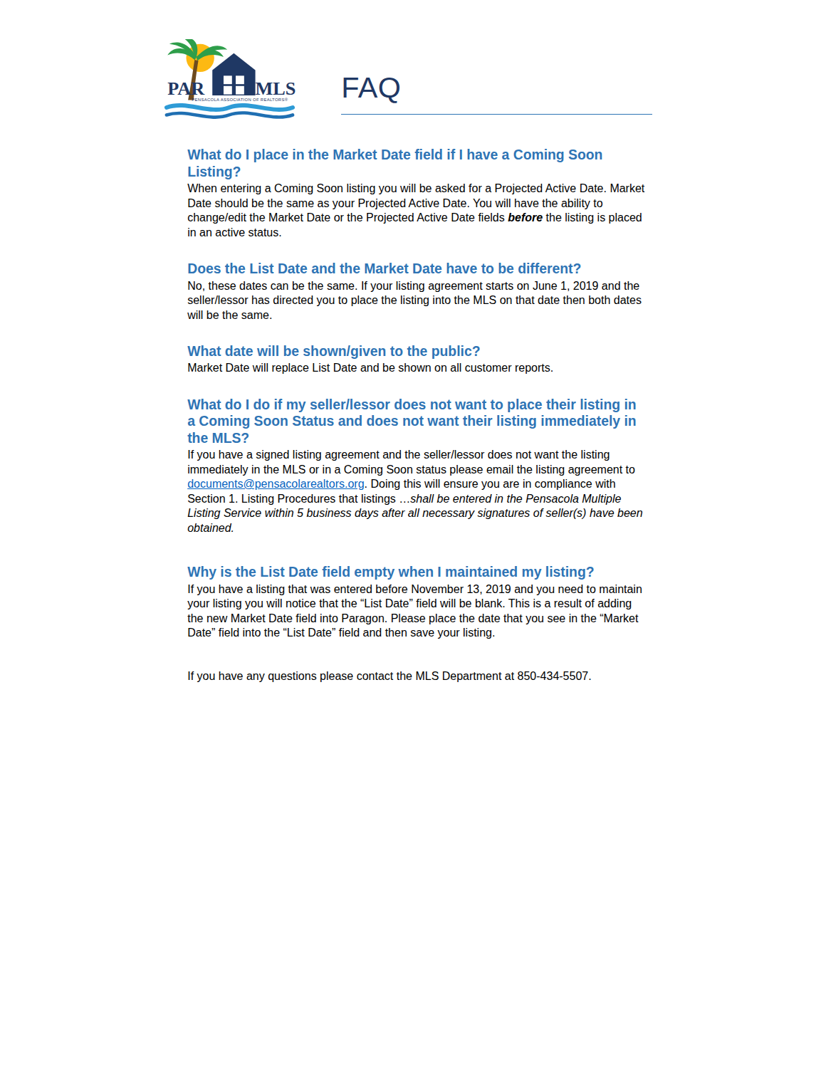PAR MLS PENSACOLA ASSOCIATION OF REALTORS®
FAQ
What do I place in the Market Date field if I have a Coming Soon Listing?
When entering a Coming Soon listing you will be asked for a Projected Active Date. Market Date should be the same as your Projected Active Date. You will have the ability to change/edit the Market Date or the Projected Active Date fields before the listing is placed in an active status.
Does the List Date and the Market Date have to be different?
No, these dates can be the same. If your listing agreement starts on June 1, 2019 and the seller/lessor has directed you to place the listing into the MLS on that date then both dates will be the same.
What date will be shown/given to the public?
Market Date will replace List Date and be shown on all customer reports.
What do I do if my seller/lessor does not want to place their listing in a Coming Soon Status and does not want their listing immediately in the MLS?
If you have a signed listing agreement and the seller/lessor does not want the listing immediately in the MLS or in a Coming Soon status please email the listing agreement to documents@pensacolarealtors.org. Doing this will ensure you are in compliance with Section 1. Listing Procedures that listings …shall be entered in the Pensacola Multiple Listing Service within 5 business days after all necessary signatures of seller(s) have been obtained.
Why is the List Date field empty when I maintained my listing?
If you have a listing that was entered before November 13, 2019 and you need to maintain your listing you will notice that the “List Date” field will be blank. This is a result of adding the new Market Date field into Paragon. Please place the date that you see in the “Market Date” field into the “List Date” field and then save your listing.
If you have any questions please contact the MLS Department at 850-434-5507.